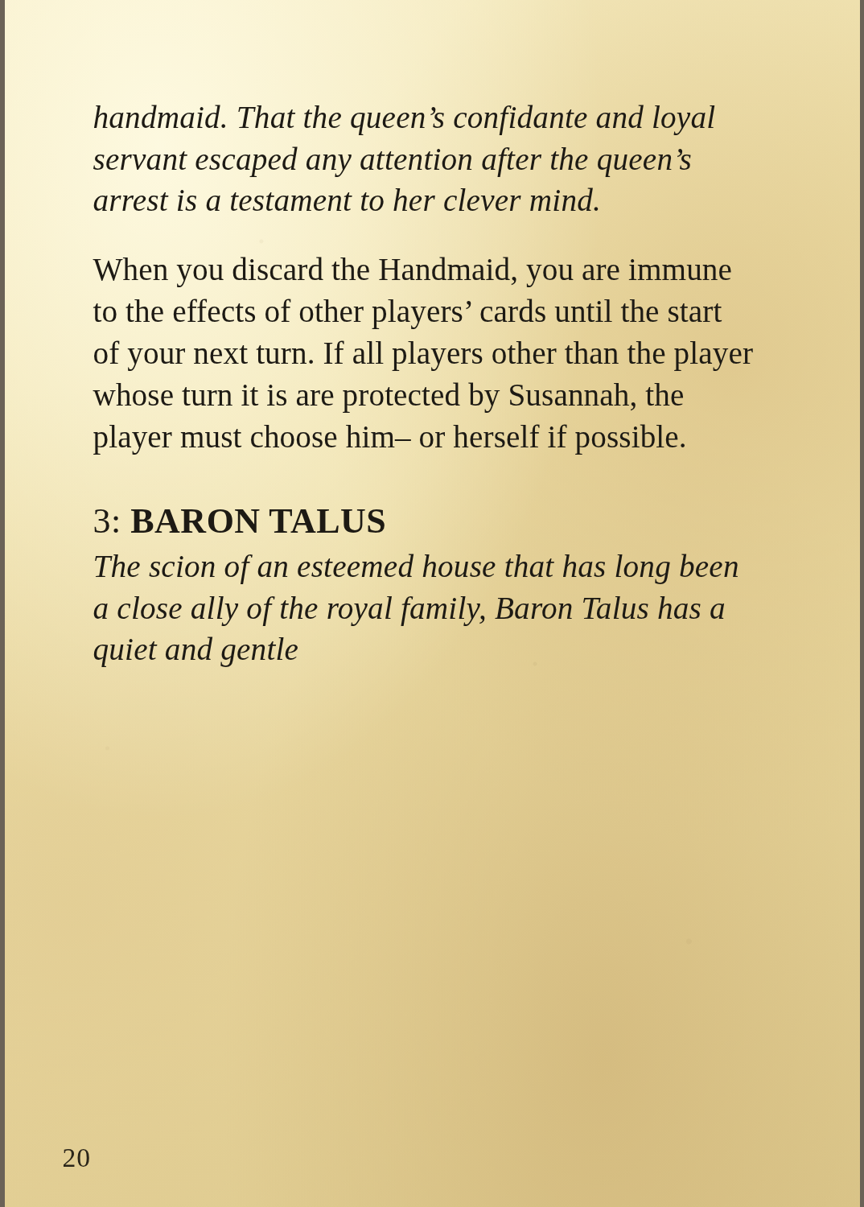handmaid. That the queen’s confidante and loyal servant escaped any attention after the queen’s arrest is a testament to her clever mind.
When you discard the Handmaid, you are immune to the effects of other players’ cards until the start of your next turn. If all players other than the player whose turn it is are protected by Susannah, the player must choose him– or herself if possible.
3: BARON TALUS
The scion of an esteemed house that has long been a close ally of the royal family, Baron Talus has a quiet and gentle
20